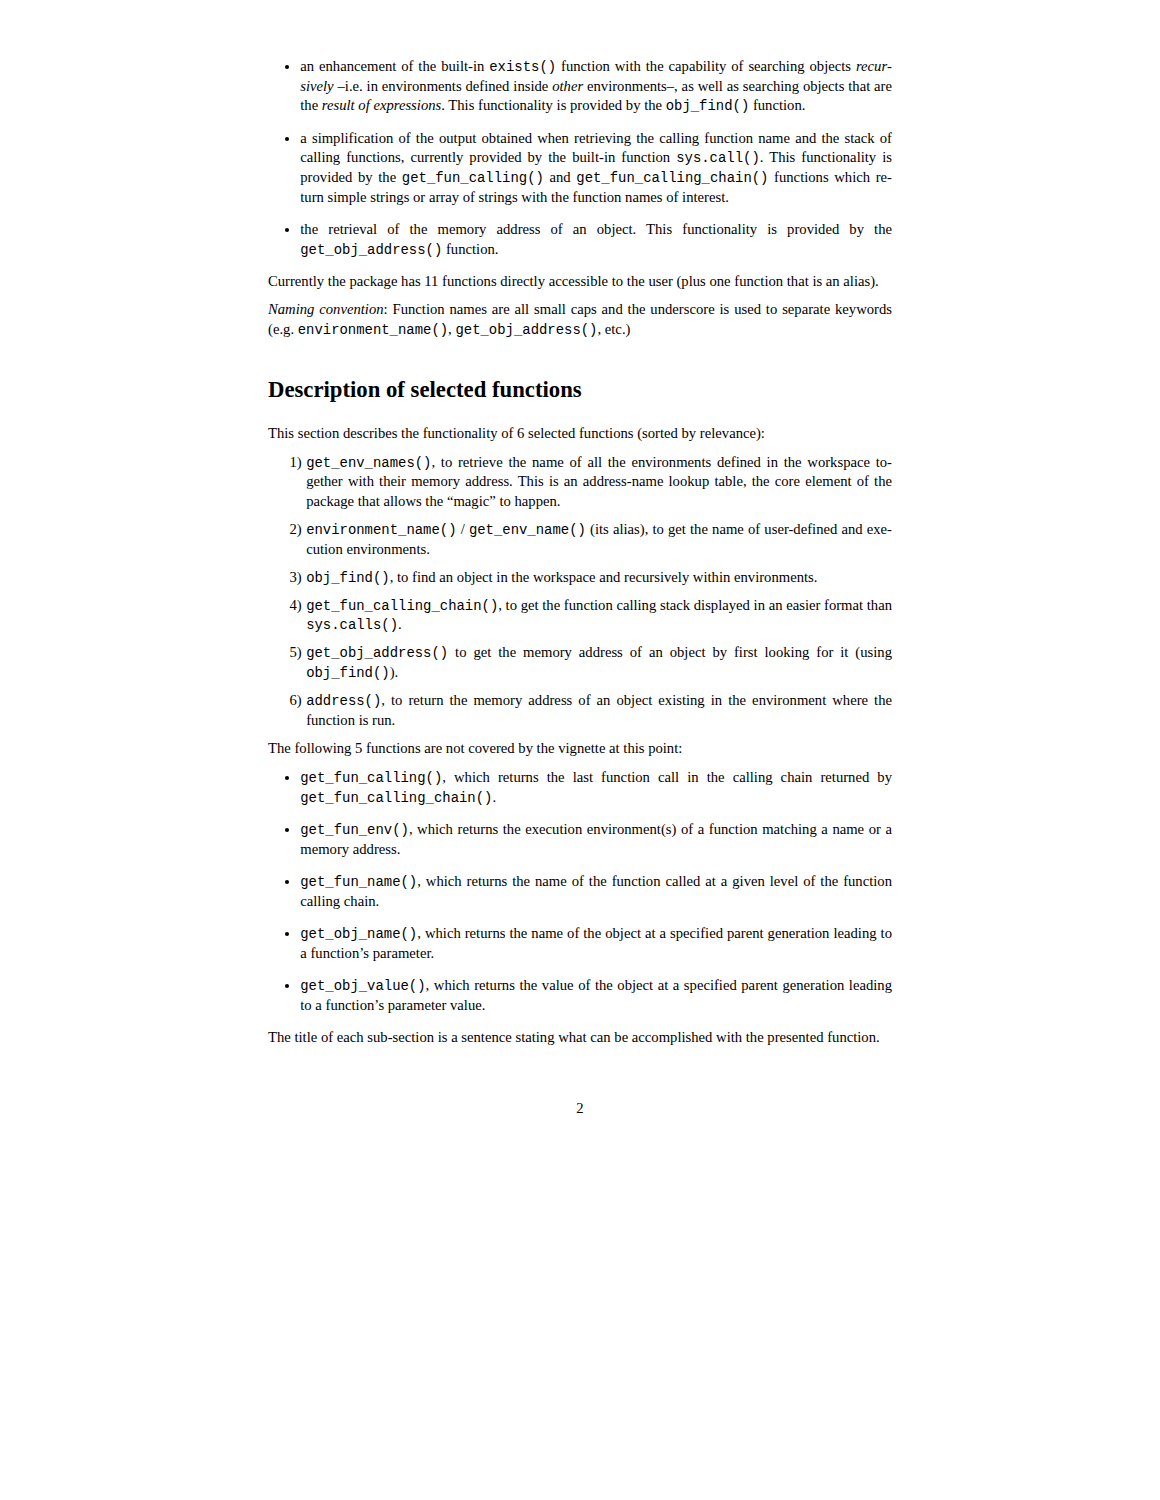an enhancement of the built-in exists() function with the capability of searching objects recursively –i.e. in environments defined inside other environments–, as well as searching objects that are the result of expressions. This functionality is provided by the obj_find() function.
a simplification of the output obtained when retrieving the calling function name and the stack of calling functions, currently provided by the built-in function sys.call(). This functionality is provided by the get_fun_calling() and get_fun_calling_chain() functions which return simple strings or array of strings with the function names of interest.
the retrieval of the memory address of an object. This functionality is provided by the get_obj_address() function.
Currently the package has 11 functions directly accessible to the user (plus one function that is an alias).
Naming convention: Function names are all small caps and the underscore is used to separate keywords (e.g. environment_name(), get_obj_address(), etc.)
Description of selected functions
This section describes the functionality of 6 selected functions (sorted by relevance):
get_env_names(), to retrieve the name of all the environments defined in the workspace together with their memory address. This is an address-name lookup table, the core element of the package that allows the “magic” to happen.
environment_name() / get_env_name() (its alias), to get the name of user-defined and execution environments.
obj_find(), to find an object in the workspace and recursively within environments.
get_fun_calling_chain(), to get the function calling stack displayed in an easier format than sys.calls().
get_obj_address() to get the memory address of an object by first looking for it (using obj_find()).
address(), to return the memory address of an object existing in the environment where the function is run.
The following 5 functions are not covered by the vignette at this point:
get_fun_calling(), which returns the last function call in the calling chain returned by get_fun_calling_chain().
get_fun_env(), which returns the execution environment(s) of a function matching a name or a memory address.
get_fun_name(), which returns the name of the function called at a given level of the function calling chain.
get_obj_name(), which returns the name of the object at a specified parent generation leading to a function’s parameter.
get_obj_value(), which returns the value of the object at a specified parent generation leading to a function’s parameter value.
The title of each sub-section is a sentence stating what can be accomplished with the presented function.
2